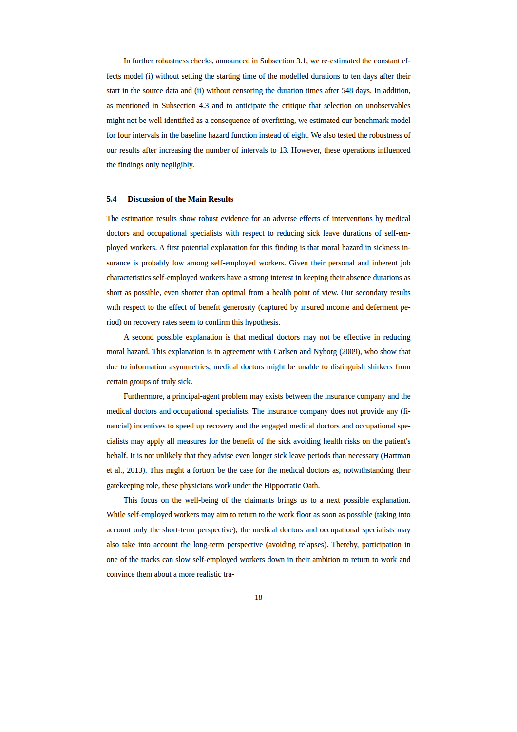In further robustness checks, announced in Subsection 3.1, we re-estimated the constant effects model (i) without setting the starting time of the modelled durations to ten days after their start in the source data and (ii) without censoring the duration times after 548 days. In addition, as mentioned in Subsection 4.3 and to anticipate the critique that selection on unobservables might not be well identified as a consequence of overfitting, we estimated our benchmark model for four intervals in the baseline hazard function instead of eight. We also tested the robustness of our results after increasing the number of intervals to 13. However, these operations influenced the findings only negligibly.
5.4 Discussion of the Main Results
The estimation results show robust evidence for an adverse effects of interventions by medical doctors and occupational specialists with respect to reducing sick leave durations of self-employed workers. A first potential explanation for this finding is that moral hazard in sickness insurance is probably low among self-employed workers. Given their personal and inherent job characteristics self-employed workers have a strong interest in keeping their absence durations as short as possible, even shorter than optimal from a health point of view. Our secondary results with respect to the effect of benefit generosity (captured by insured income and deferment period) on recovery rates seem to confirm this hypothesis.
A second possible explanation is that medical doctors may not be effective in reducing moral hazard. This explanation is in agreement with Carlsen and Nyborg (2009), who show that due to information asymmetries, medical doctors might be unable to distinguish shirkers from certain groups of truly sick.
Furthermore, a principal-agent problem may exists between the insurance company and the medical doctors and occupational specialists. The insurance company does not provide any (financial) incentives to speed up recovery and the engaged medical doctors and occupational specialists may apply all measures for the benefit of the sick avoiding health risks on the patient's behalf. It is not unlikely that they advise even longer sick leave periods than necessary (Hartman et al., 2013). This might a fortiori be the case for the medical doctors as, notwithstanding their gatekeeping role, these physicians work under the Hippocratic Oath.
This focus on the well-being of the claimants brings us to a next possible explanation. While self-employed workers may aim to return to the work floor as soon as possible (taking into account only the short-term perspective), the medical doctors and occupational specialists may also take into account the long-term perspective (avoiding relapses). Thereby, participation in one of the tracks can slow self-employed workers down in their ambition to return to work and convince them about a more realistic tra-
18